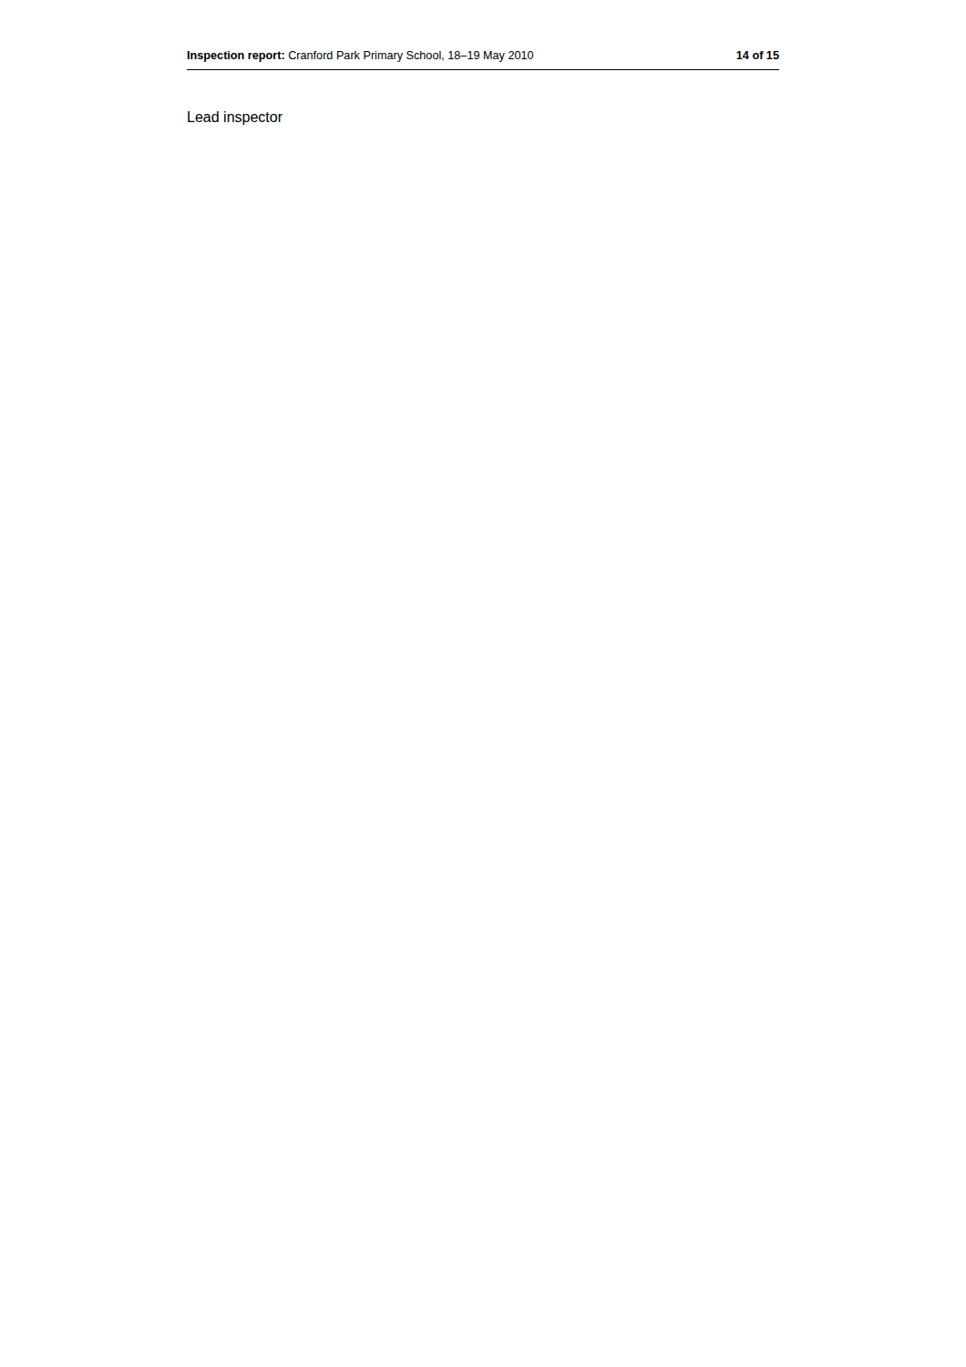Inspection report: Cranford Park Primary School, 18–19 May 2010
14 of 15
Lead inspector